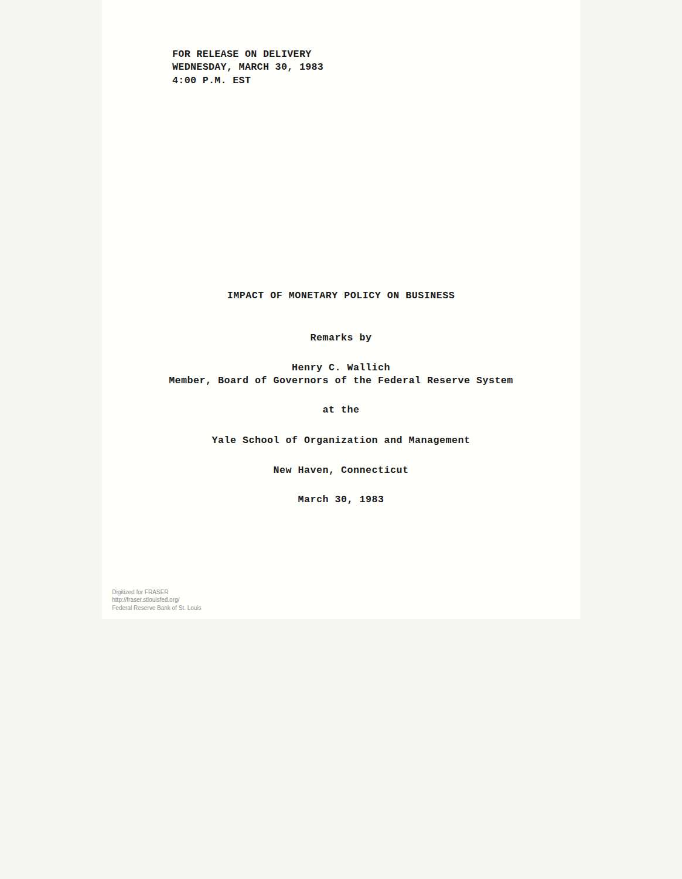FOR RELEASE ON DELIVERY
WEDNESDAY, MARCH 30, 1983
4:00 P.M. EST
IMPACT OF MONETARY POLICY ON BUSINESS
Remarks by
Henry C. Wallich
Member, Board of Governors of the Federal Reserve System
at the
Yale School of Organization and Management
New Haven, Connecticut
March 30, 1983
Digitized for FRASER
http://fraser.stlouisfed.org/
Federal Reserve Bank of St. Louis